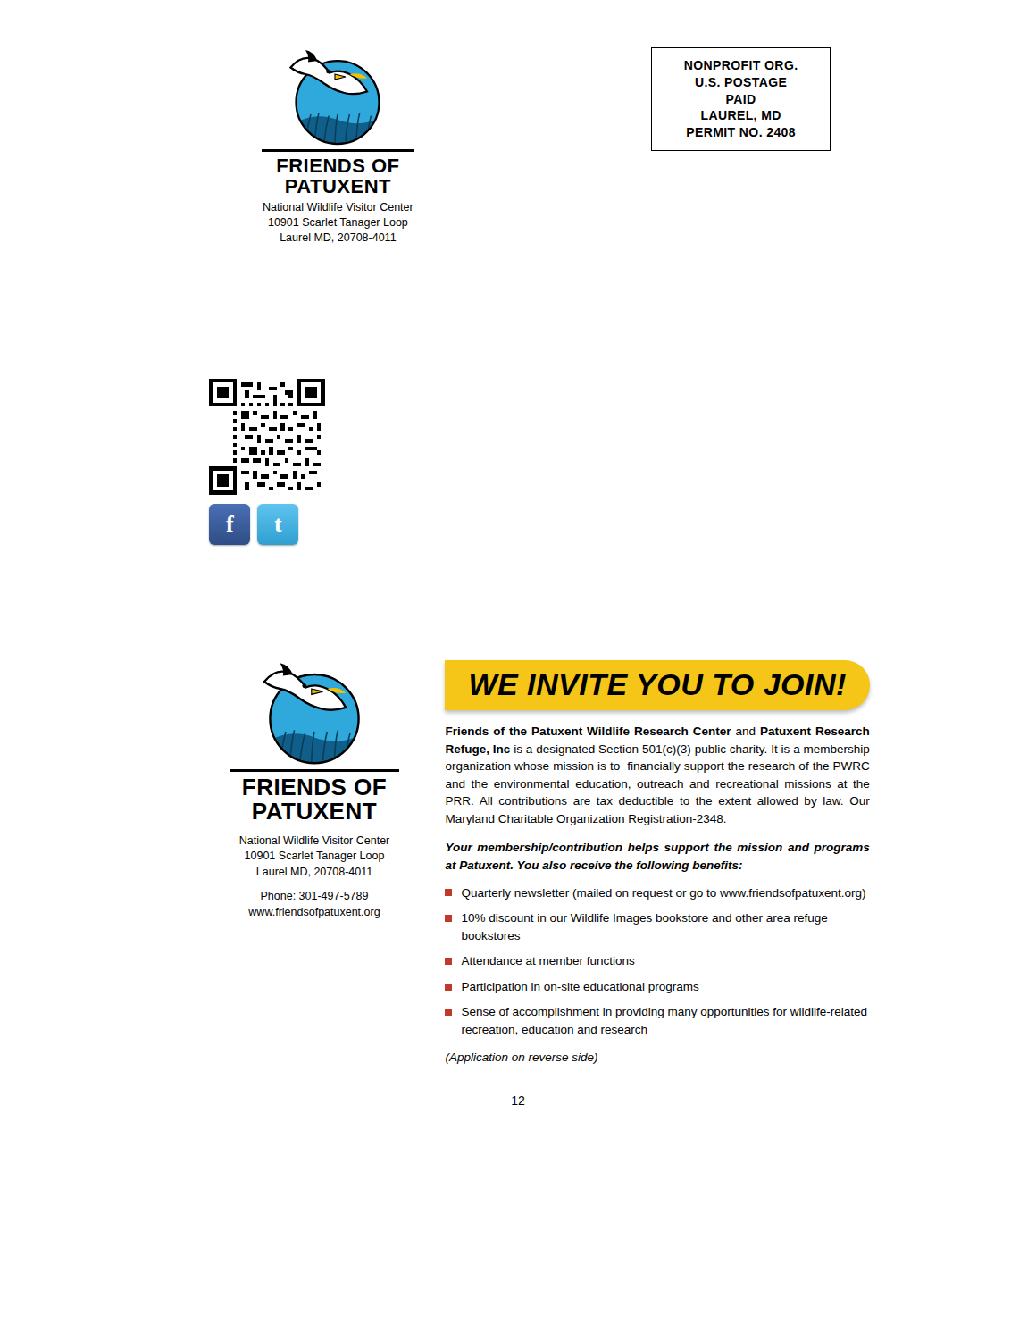Friends of
Patuxent
National Wildlife Visitor Center
10901 Scarlet Tanager Loop
Laurel MD, 20708-4011
Nonprofit Org.
U.S. Postage
Paid
Laurel, MD
Permit No. 2408
f t
Friends of
Patuxent
National Wildlife Visitor Center
10901 Scarlet Tanager Loop
Laurel MD, 20708-4011
Phone: 301-497-5789
www.friendsofpatuxent.org
WE INVITE YOU TO JOIN!
Friends of the Patuxent Wildlife Research Center and Patuxent Research Refuge, Inc is a designated Section 501(c)(3) public charity. It is a membership organization whose mission is to financially support the research of the PWRC and the environmental education, outreach and recreational missions at the PRR. All contributions are tax deductible to the extent allowed by law. Our Maryland Charitable Organization Registration-2348.
Your membership/contribution helps support the mission and programs at Patuxent. You also receive the following benefits:
Quarterly newsletter (mailed on request or go to www.friendsofpatuxent.org)
10% discount in our Wildlife Images bookstore and other area refuge bookstores
Attendance at member functions
Participation in on-site educational programs
Sense of accomplishment in providing many opportunities for wildlife-related recreation, education and research
(Application on reverse side)
12